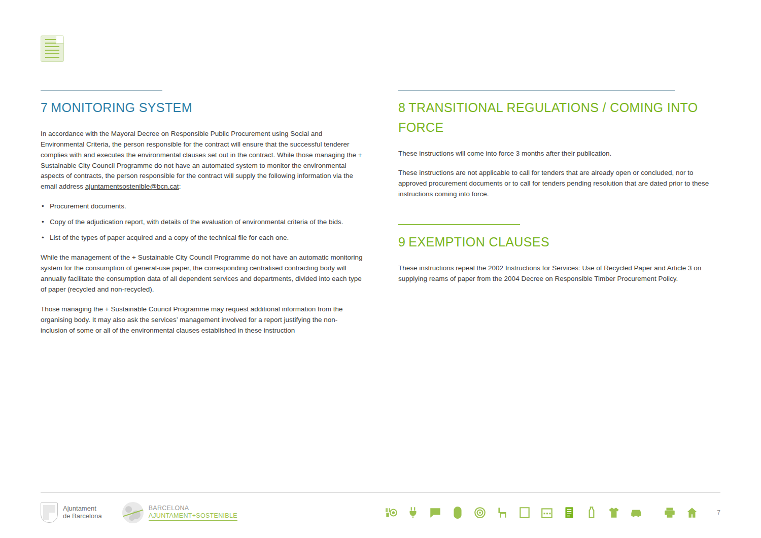7 MONITORING SYSTEM
In accordance with the Mayoral Decree on Responsible Public Procurement using Social and Environmental Criteria, the person responsible for the contract will ensure that the successful tenderer complies with and executes the environmental clauses set out in the contract. While those managing the + Sustainable City Council Programme do not have an automated system to monitor the environmental aspects of contracts, the person responsible for the contract will supply the following information via the email address ajuntamentsostenible@bcn.cat:
Procurement documents.
Copy of the adjudication report, with details of the evaluation of environmental criteria of the bids.
List of the types of paper acquired and a copy of the technical file for each one.
While the management of the + Sustainable City Council Programme do not have an automatic monitoring system for the consumption of general-use paper, the corresponding centralised contracting body will annually facilitate the consumption data of all dependent services and departments, divided into each type of paper (recycled and non-recycled).
Those managing the + Sustainable Council Programme may request additional information from the organising body. It may also ask the services’ management involved for a report justifying the non-inclusion of some or all of the environmental clauses established in these instruction
8 TRANSITIONAL REGULATIONS / COMING INTO FORCE
These instructions will come into force 3 months after their publication.
These instructions are not applicable to call for tenders that are already open or concluded, nor to approved procurement documents or to call for tenders pending resolution that are dated prior to these instructions coming into force.
9 EXEMPTION CLAUSES
These instructions repeal the 2002 Instructions for Services: Use of Recycled Paper and Article 3 on supplying reams of paper from the 2004 Decree on Responsible Timber Procurement Policy.
Ajuntamentde Barcelona
BARCELONA
AJUNTAMENT+SOSTENIBLE
7